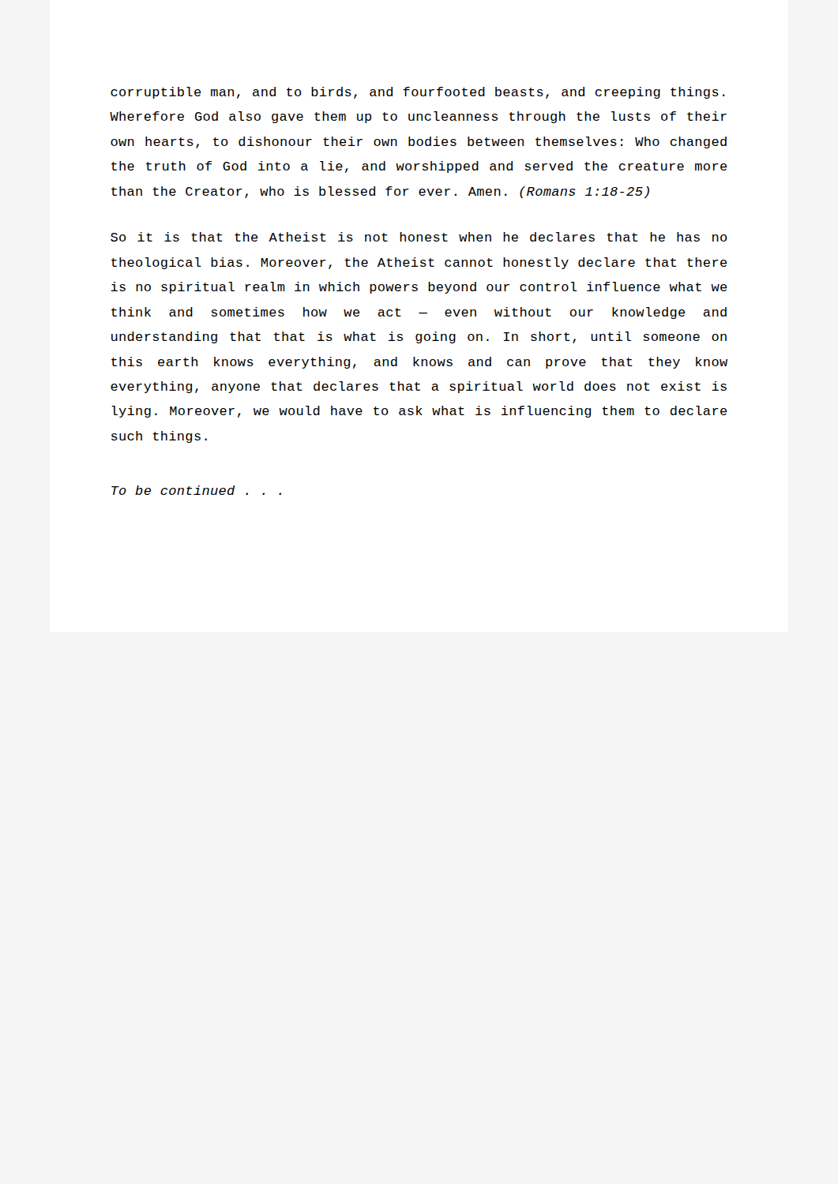corruptible man, and to birds, and fourfooted beasts, and creeping things. Wherefore God also gave them up to uncleanness through the lusts of their own hearts, to dishonour their own bodies between themselves: Who changed the truth of God into a lie, and worshipped and served the creature more than the Creator, who is blessed for ever. Amen. (Romans 1:18-25)
So it is that the Atheist is not honest when he declares that he has no theological bias. Moreover, the Atheist cannot honestly declare that there is no spiritual realm in which powers beyond our control influence what we think and sometimes how we act — even without our knowledge and understanding that that is what is going on. In short, until someone on this earth knows everything, and knows and can prove that they know everything, anyone that declares that a spiritual world does not exist is lying. Moreover, we would have to ask what is influencing them to declare such things.
To be continued . . .